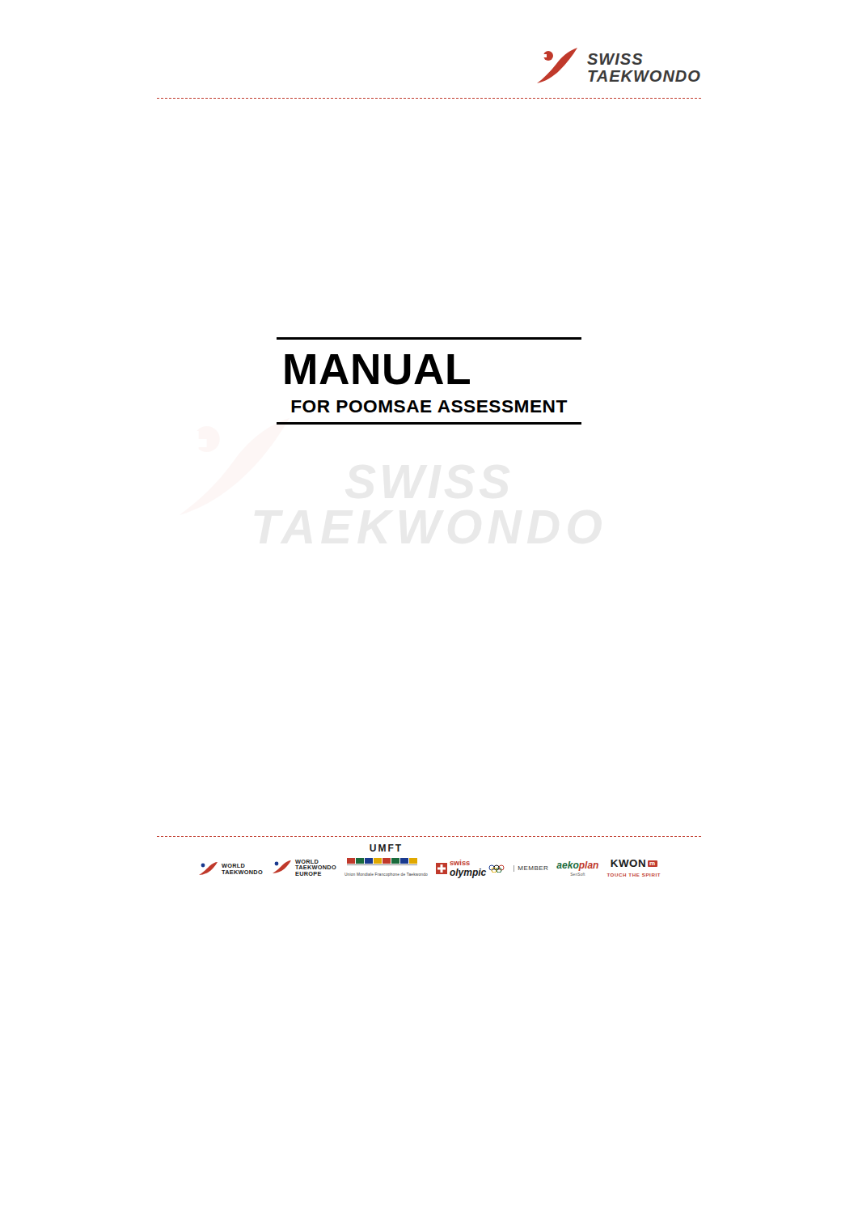SWISS TAEKWONDO
SWISS TAEKWONDO
MANUAL
FOR POOMSAE ASSESSMENT
WORLDTAEKWONDO
WORLDTAEKWONDO EUROPE
UMFT
Union Mondiale Francophone de Taekwondo
swiss olympic
MEMBER
aekoplan
SenSoft
KWON m
TOUCH THE SPIRIT